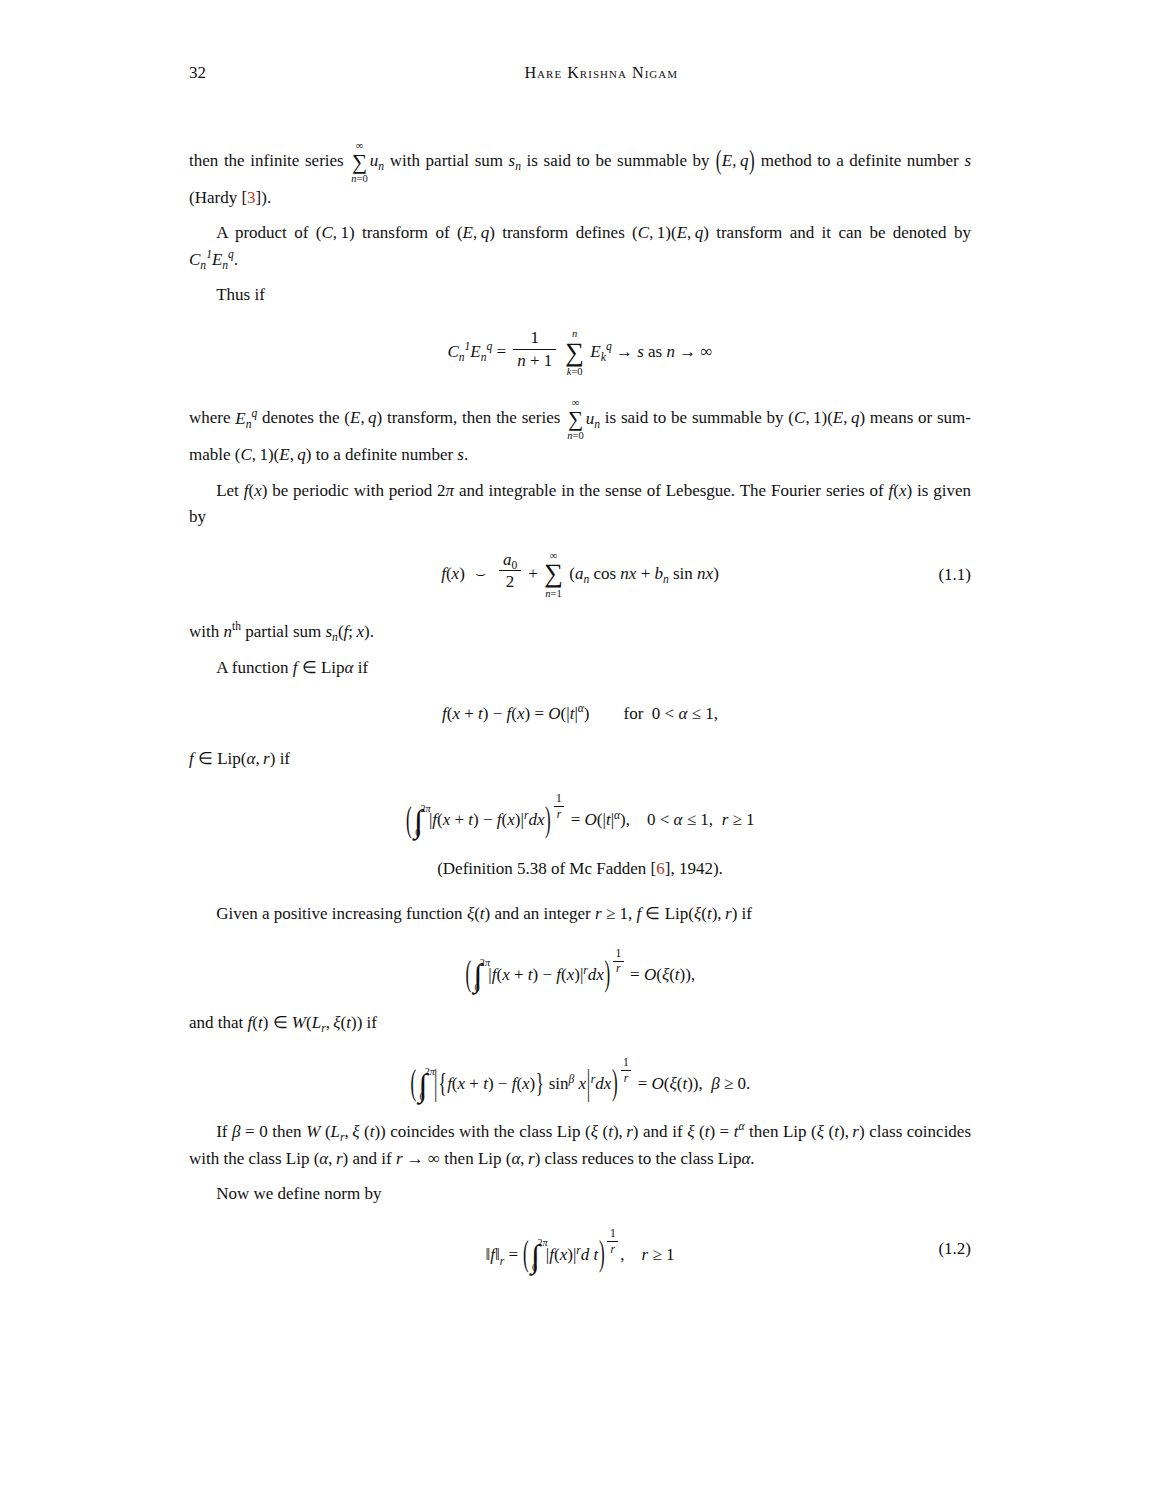32 Hare Krishna Nigam
then the infinite series ∞∑n=0 un with partial sum sn is said to be summable by (E, q) method to a definite number s (Hardy [3]).
A product of (C, 1) transform of (E, q) transform defines (C, 1)(E, q) transform and it can be denoted by Cn1Enq.
Thus if
Cn1Enq = 1 n + 1 n∑k=0 Ekq → s as n → ∞
where Enq denotes the (E, q) transform, then the series ∞∑n=0 un is said to be summable by (C, 1)(E, q) means or summable (C, 1)(E, q) to a definite number s.
Let f(x) be periodic with period 2π and integrable in the sense of Lebesgue. The Fourier series of f(x) is given by
f(x) ⌣ a02 + ∞∑n=1 (an cos nx + bn sin nx) (1.1)
with nth partial sum sn(f; x).
A function f ∈ Lipα if
f(x + t) − f(x) = O(|t|α)  for 0 < α ≤ 1,
f ∈ Lip(α, r) if
(2π∫0|f(x + t) − f(x)|rdx) 1 r = O(|t|α), 0 < α ≤ 1, r ≥ 1
(Definition 5.38 of Mc Fadden [6], 1942).
Given a positive increasing function ξ(t) and an integer r ≥ 1, f ∈ Lip(ξ(t), r) if
(2π∫0|f(x + t) − f(x)|rdx) 1 r = O(ξ(t)),
and that f(t) ∈ W(Lr, ξ(t)) if
(2π∫0|{f(x + t) − f(x)} sinβ x|rdx) 1 r = O(ξ(t)), β ≥ 0.
If β = 0 then W (Lr, ξ (t)) coincides with the class Lip (ξ (t), r) and if ξ (t) = tα then Lip (ξ (t), r) class coincides with the class Lip (α, r) and if r → ∞ then Lip (α, r) class reduces to the class Lipα.
Now we define norm by
‖f‖r = (2π∫0|f(x)|rd t) 1 r, r ≥ 1 (1.2)